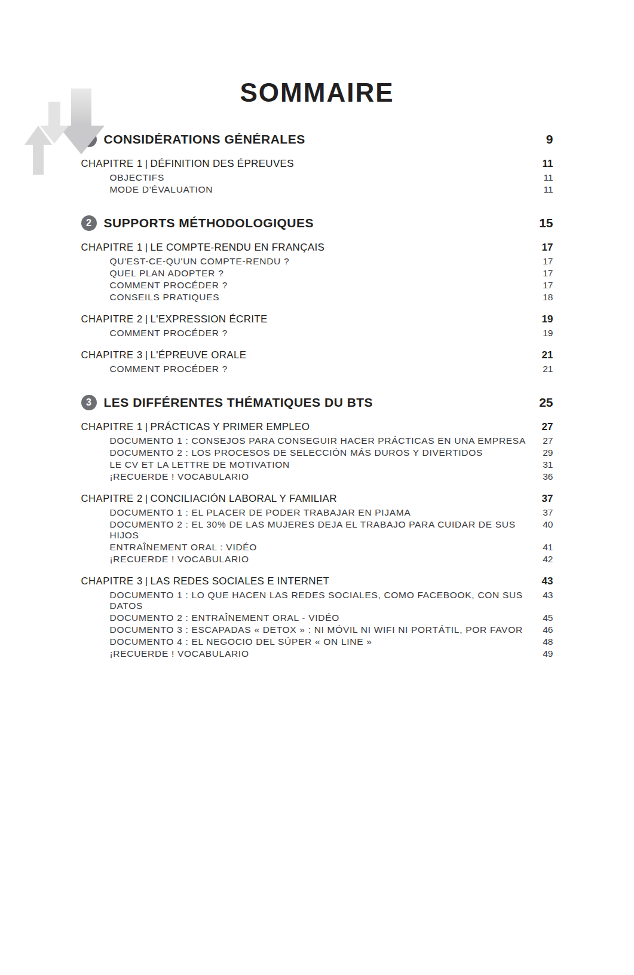SOMMAIRE
1
CONSIDÉRATIONS GÉNÉRALES
9
CHAPITRE 1| DÉFINITION DES ÉPREUVES 11
OBJECTIFS 11
MODE D'ÉVALUATION 11
2
SUPPORTS MÉTHODOLOGIQUES
15
CHAPITRE 1| LE COMPTE-RENDU EN FRANÇAIS 17
QU'EST-CE-QU'UN COMPTE-RENDU ? 17
QUEL PLAN ADOPTER ? 17
COMMENT PROCÉDER ? 17
CONSEILS PRATIQUES 18
CHAPITRE 2| L'EXPRESSION ÉCRITE 19
COMMENT PROCÉDER ? 19
CHAPITRE 3| L'ÉPREUVE ORALE 21
COMMENT PROCÉDER ? 21
3
LES DIFFÉRENTES THÉMATIQUES DU BTS
25
CHAPITRE 1| PRÁCTICAS Y PRIMER EMPLEO 27
DOCUMENTO 1 : CONSEJOS PARA CONSEGUIR HACER PRÁCTICAS EN UNA EMPRESA 27
DOCUMENTO 2 : LOS PROCESOS DE SELECCIÓN MÁS DUROS Y DIVERTIDOS 29
LE CV ET LA LETTRE DE MOTIVATION 31
¡RECUERDE ! VOCABULARIO 36
CHAPITRE 2| CONCILIACIÓN LABORAL Y FAMILIAR 37
DOCUMENTO 1 : EL PLACER DE PODER TRABAJAR EN PIJAMA 37
DOCUMENTO 2 : EL 30% DE LAS MUJERES DEJA EL TRABAJO PARA CUIDAR DE SUS HIJOS 40
ENTRAÎNEMENT ORAL : VIDÉO 41
¡RECUERDE ! VOCABULARIO 42
CHAPITRE 3| LAS REDES SOCIALES E INTERNET 43
DOCUMENTO 1 : LO QUE HACEN LAS REDES SOCIALES, COMO FACEBOOK, CON SUS DATOS 43
DOCUMENTO 2 : ENTRAÎNEMENT ORAL - VIDÉO 45
DOCUMENTO 3 : ESCAPADAS « DETOX » : NI MÓVIL NI WIFI NI PORTÁTIL, POR FAVOR 46
DOCUMENTO 4 : EL NEGOCIO DEL SÚPER « ON LINE » 48
¡RECUERDE ! VOCABULARIO 49